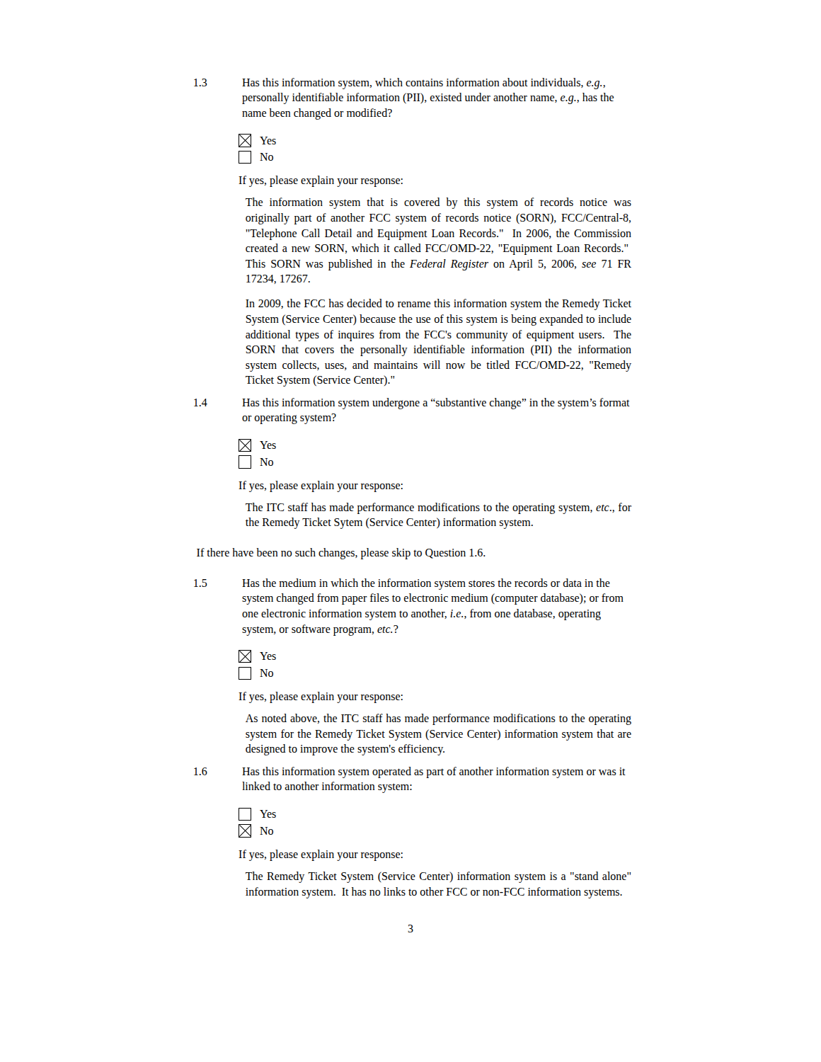1.3
Has this information system, which contains information about individuals, e.g., personally identifiable information (PII), existed under another name, e.g., has the name been changed or modified?
Yes
No
If yes, please explain your response:
The information system that is covered by this system of records notice was originally part of another FCC system of records notice (SORN), FCC/Central-8, "Telephone Call Detail and Equipment Loan Records." In 2006, the Commission created a new SORN, which it called FCC/OMD-22, "Equipment Loan Records." This SORN was published in the Federal Register on April 5, 2006, see 71 FR 17234, 17267.
In 2009, the FCC has decided to rename this information system the Remedy Ticket System (Service Center) because the use of this system is being expanded to include additional types of inquires from the FCC's community of equipment users. The SORN that covers the personally identifiable information (PII) the information system collects, uses, and maintains will now be titled FCC/OMD-22, "Remedy Ticket System (Service Center)."
1.4
Has this information system undergone a “substantive change” in the system’s format or operating system?
Yes
No
If yes, please explain your response:
The ITC staff has made performance modifications to the operating system, etc., for the Remedy Ticket Sytem (Service Center) information system.
If there have been no such changes, please skip to Question 1.6.
1.5
Has the medium in which the information system stores the records or data in the system changed from paper files to electronic medium (computer database); or from one electronic information system to another, i.e., from one database, operating system, or software program, etc.?
Yes
No
If yes, please explain your response:
As noted above, the ITC staff has made performance modifications to the operating system for the Remedy Ticket System (Service Center) information system that are designed to improve the system's efficiency.
1.6
Has this information system operated as part of another information system or was it linked to another information system:
Yes
No
If yes, please explain your response:
The Remedy Ticket System (Service Center) information system is a "stand alone" information system. It has no links to other FCC or non-FCC information systems.
3